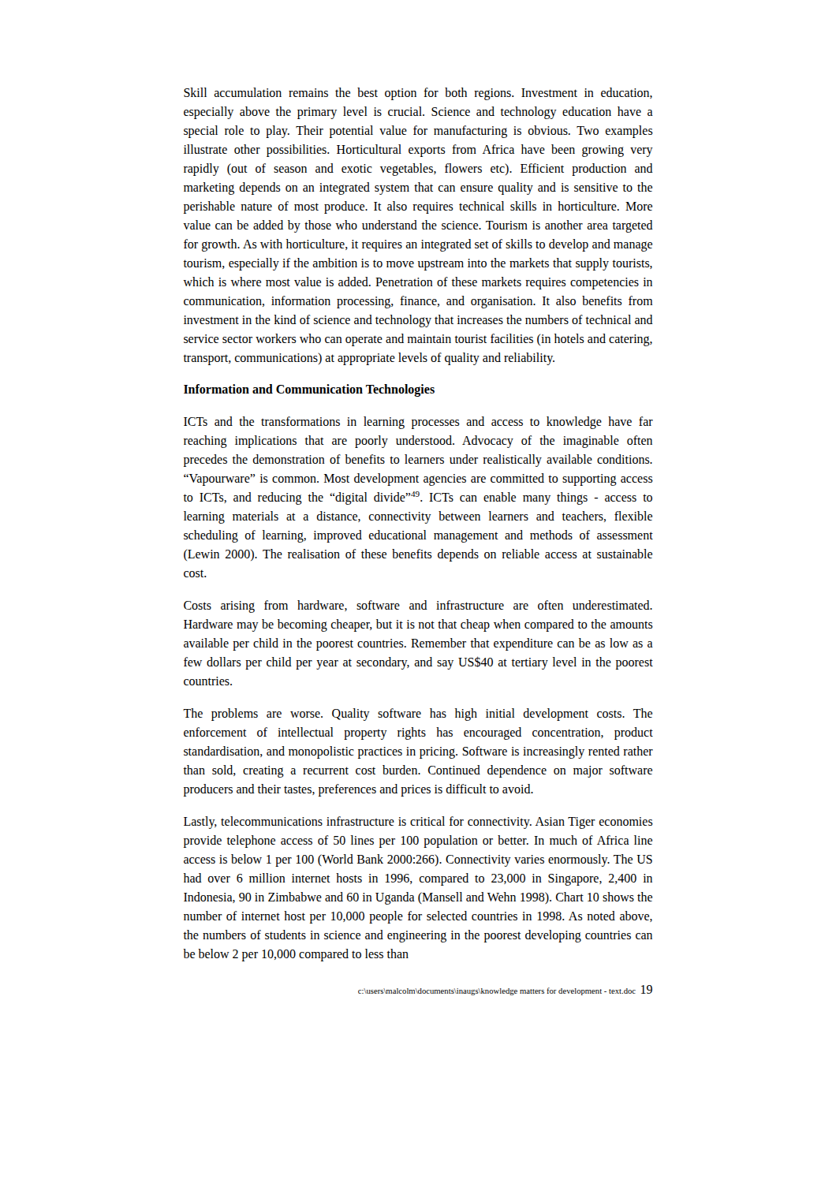Skill accumulation remains the best option for both regions. Investment in education, especially above the primary level is crucial. Science and technology education have a special role to play. Their potential value for manufacturing is obvious. Two examples illustrate other possibilities. Horticultural exports from Africa have been growing very rapidly (out of season and exotic vegetables, flowers etc). Efficient production and marketing depends on an integrated system that can ensure quality and is sensitive to the perishable nature of most produce. It also requires technical skills in horticulture. More value can be added by those who understand the science. Tourism is another area targeted for growth. As with horticulture, it requires an integrated set of skills to develop and manage tourism, especially if the ambition is to move upstream into the markets that supply tourists, which is where most value is added. Penetration of these markets requires competencies in communication, information processing, finance, and organisation. It also benefits from investment in the kind of science and technology that increases the numbers of technical and service sector workers who can operate and maintain tourist facilities (in hotels and catering, transport, communications) at appropriate levels of quality and reliability.
Information and Communication Technologies
ICTs and the transformations in learning processes and access to knowledge have far reaching implications that are poorly understood. Advocacy of the imaginable often precedes the demonstration of benefits to learners under realistically available conditions. “Vapourware” is common. Most development agencies are committed to supporting access to ICTs, and reducing the “digital divide”49. ICTs can enable many things - access to learning materials at a distance, connectivity between learners and teachers, flexible scheduling of learning, improved educational management and methods of assessment (Lewin 2000). The realisation of these benefits depends on reliable access at sustainable cost.
Costs arising from hardware, software and infrastructure are often underestimated. Hardware may be becoming cheaper, but it is not that cheap when compared to the amounts available per child in the poorest countries. Remember that expenditure can be as low as a few dollars per child per year at secondary, and say US$40 at tertiary level in the poorest countries.
The problems are worse. Quality software has high initial development costs. The enforcement of intellectual property rights has encouraged concentration, product standardisation, and monopolistic practices in pricing. Software is increasingly rented rather than sold, creating a recurrent cost burden. Continued dependence on major software producers and their tastes, preferences and prices is difficult to avoid.
Lastly, telecommunications infrastructure is critical for connectivity. Asian Tiger economies provide telephone access of 50 lines per 100 population or better. In much of Africa line access is below 1 per 100 (World Bank 2000:266). Connectivity varies enormously. The US had over 6 million internet hosts in 1996, compared to 23,000 in Singapore, 2,400 in Indonesia, 90 in Zimbabwe and 60 in Uganda (Mansell and Wehn 1998). Chart 10 shows the number of internet host per 10,000 people for selected countries in 1998. As noted above, the numbers of students in science and engineering in the poorest developing countries can be below 2 per 10,000 compared to less than
c:\users\malcolm\documents\inaugs\knowledge matters for development - text.doc19